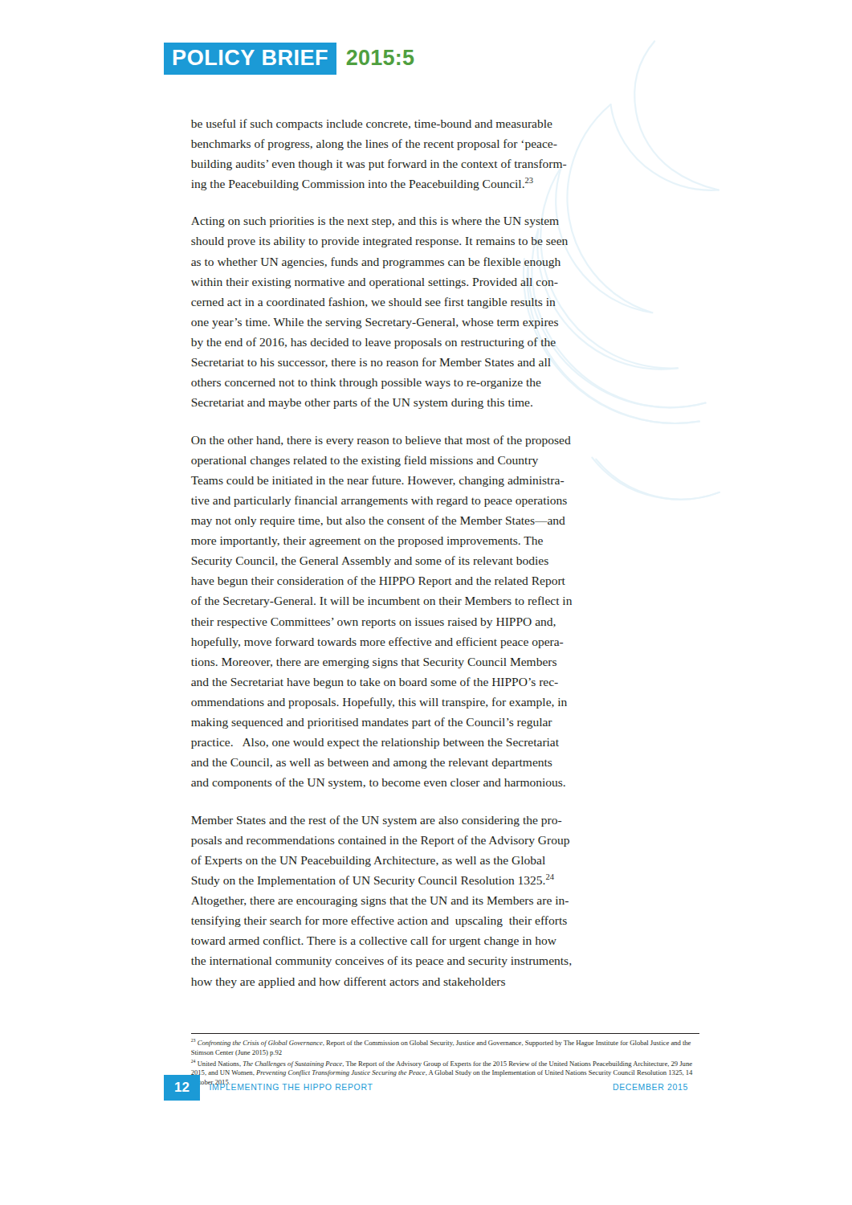Policy Brief 2015:5
be useful if such compacts include concrete, time-bound and measurable benchmarks of progress, along the lines of the recent proposal for ‘peacebuilding audits’ even though it was put forward in the context of transforming the Peacebuilding Commission into the Peacebuilding Council.23
Acting on such priorities is the next step, and this is where the UN system should prove its ability to provide integrated response. It remains to be seen as to whether UN agencies, funds and programmes can be flexible enough within their existing normative and operational settings. Provided all concerned act in a coordinated fashion, we should see first tangible results in one year’s time. While the serving Secretary-General, whose term expires by the end of 2016, has decided to leave proposals on restructuring of the Secretariat to his successor, there is no reason for Member States and all others concerned not to think through possible ways to re-organize the Secretariat and maybe other parts of the UN system during this time.
On the other hand, there is every reason to believe that most of the proposed operational changes related to the existing field missions and Country Teams could be initiated in the near future. However, changing administrative and particularly financial arrangements with regard to peace operations may not only require time, but also the consent of the Member States—and more importantly, their agreement on the proposed improvements. The Security Council, the General Assembly and some of its relevant bodies have begun their consideration of the HIPPO Report and the related Report of the Secretary-General. It will be incumbent on their Members to reflect in their respective Committees’ own reports on issues raised by HIPPO and, hopefully, move forward towards more effective and efficient peace operations. Moreover, there are emerging signs that Security Council Members and the Secretariat have begun to take on board some of the HIPPO’s recommendations and proposals. Hopefully, this will transpire, for example, in making sequenced and prioritised mandates part of the Council’s regular practice. Also, one would expect the relationship between the Secretariat and the Council, as well as between and among the relevant departments and components of the UN system, to become even closer and harmonious.
Member States and the rest of the UN system are also considering the proposals and recommendations contained in the Report of the Advisory Group of Experts on the UN Peacebuilding Architecture, as well as the Global Study on the Implementation of UN Security Council Resolution 1325.24 Altogether, there are encouraging signs that the UN and its Members are intensifying their search for more effective action and upscaling their efforts toward armed conflict. There is a collective call for urgent change in how the international community conceives of its peace and security instruments, how they are applied and how different actors and stakeholders
23 Confronting the Crisis of Global Governance, Report of the Commission on Global Security, Justice and Governance, Supported by The Hague Institute for Global Justice and the Stimson Center (June 2015) p.92
24 United Nations, The Challenges of Sustaining Peace, The Report of the Advisory Group of Experts for the 2015 Review of the United Nations Peacebuilding Architecture, 29 June 2015, and UN Women, Preventing Conflict Transforming Justice Securing the Peace, A Global Study on the Implementation of United Nations Security Council Resolution 1325, 14 October 2015.
12 Implementing the HIPPO Report
December 2015